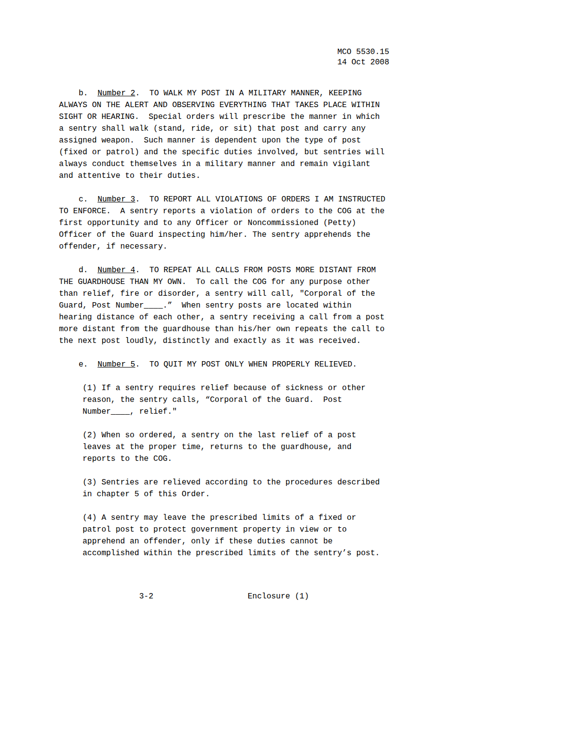MCO 5530.15
14 Oct 2008
b. Number 2. TO WALK MY POST IN A MILITARY MANNER, KEEPING ALWAYS ON THE ALERT AND OBSERVING EVERYTHING THAT TAKES PLACE WITHIN SIGHT OR HEARING. Special orders will prescribe the manner in which a sentry shall walk (stand, ride, or sit) that post and carry any assigned weapon. Such manner is dependent upon the type of post (fixed or patrol) and the specific duties involved, but sentries will always conduct themselves in a military manner and remain vigilant and attentive to their duties.
c. Number 3. TO REPORT ALL VIOLATIONS OF ORDERS I AM INSTRUCTED TO ENFORCE. A sentry reports a violation of orders to the COG at the first opportunity and to any Officer or Noncommissioned (Petty) Officer of the Guard inspecting him/her. The sentry apprehends the offender, if necessary.
d. Number 4. TO REPEAT ALL CALLS FROM POSTS MORE DISTANT FROM THE GUARDHOUSE THAN MY OWN. To call the COG for any purpose other than relief, fire or disorder, a sentry will call, "Corporal of the Guard, Post Number____.” When sentry posts are located within hearing distance of each other, a sentry receiving a call from a post more distant from the guardhouse than his/her own repeats the call to the next post loudly, distinctly and exactly as it was received.
e. Number 5. TO QUIT MY POST ONLY WHEN PROPERLY RELIEVED.
(1) If a sentry requires relief because of sickness or other reason, the sentry calls, “Corporal of the Guard. Post Number____, relief."
(2) When so ordered, a sentry on the last relief of a post leaves at the proper time, returns to the guardhouse, and reports to the COG.
(3) Sentries are relieved according to the procedures described in chapter 5 of this Order.
(4) A sentry may leave the prescribed limits of a fixed or patrol post to protect government property in view or to apprehend an offender, only if these duties cannot be accomplished within the prescribed limits of the sentry’s post.
3-2 Enclosure (1)